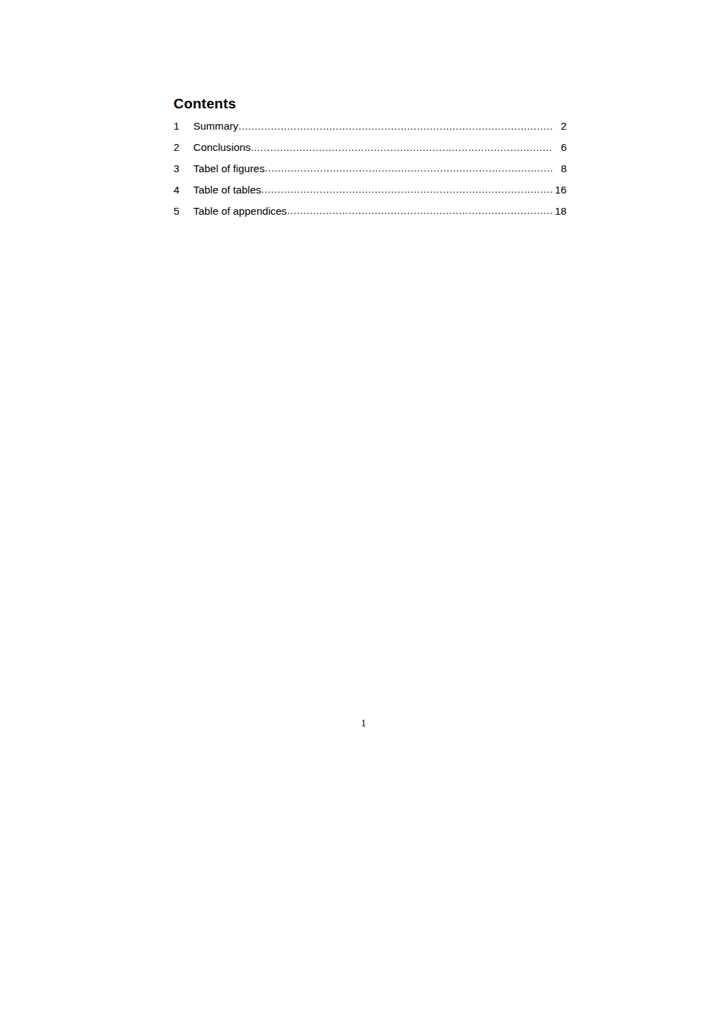Contents
1 Summary .................................................................................................................................................................. 2
2 Conclusions .......................................................................................................................................................... 6
3 Tabel of figures .................................................................................................................................................. 8
4 Table of tables .................................................................................................................................................. 16
5 Table of appendices ..................................................................................................................................... 18
1